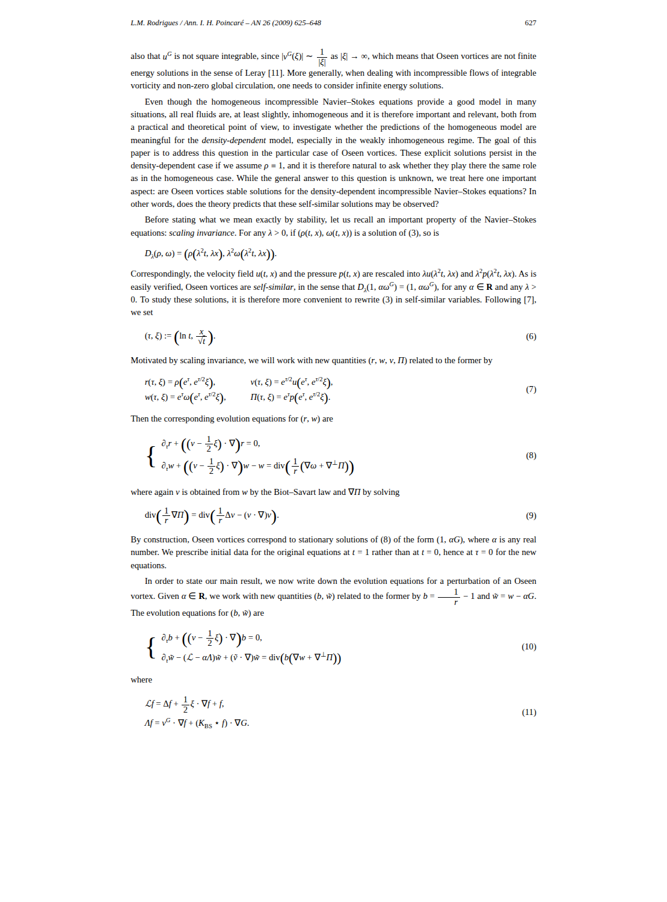L.M. Rodrigues / Ann. I. H. Poincaré – AN 26 (2009) 625–648 627
also that uG is not square integrable, since |vG(ξ)| ∼ 1|ξ| as |ξ| → ∞, which means that Oseen vortices are not finite energy solutions in the sense of Leray [11]. More generally, when dealing with incompressible flows of integrable vorticity and non-zero global circulation, one needs to consider infinite energy solutions.
Even though the homogeneous incompressible Navier–Stokes equations provide a good model in many situations, all real fluids are, at least slightly, inhomogeneous and it is therefore important and relevant, both from a practical and theoretical point of view, to investigate whether the predictions of the homogeneous model are meaningful for the density-dependent model, especially in the weakly inhomogeneous regime. The goal of this paper is to address this question in the particular case of Oseen vortices. These explicit solutions persist in the density-dependent case if we assume ρ ≡ 1, and it is therefore natural to ask whether they play there the same role as in the homogeneous case. While the general answer to this question is unknown, we treat here one important aspect: are Oseen vortices stable solutions for the density-dependent incompressible Navier–Stokes equations? In other words, does the theory predicts that these self-similar solutions may be observed?
Before stating what we mean exactly by stability, let us recall an important property of the Navier–Stokes equations: scaling invariance. For any λ > 0, if (ρ(t, x), ω(t, x)) is a solution of (3), so is
Dλ(ρ, ω) = (ρ(λ2t, λx), λ2ω(λ2t, λx)).
Correspondingly, the velocity field u(t, x) and the pressure p(t, x) are rescaled into λu(λ2t, λx) and λ2p(λ2t, λx). As is easily verified, Oseen vortices are self-similar, in the sense that Dλ(1, αωG) = (1, αωG), for any α ∈ R and any λ > 0. To study these solutions, it is therefore more convenient to rewrite (3) in self-similar variables. Following [7], we set
(τ, ξ) := (ln t, x√t).
(6)
Motivated by scaling invariance, we will work with new quantities (r, w, v, Π) related to the former by
| r ( τ , ξ ) = ρ ( e τ , e τ /2 ξ ) , | v ( τ , ξ ) = e τ /2 u ( e τ , e τ /2 ξ ) , |
| w ( τ , ξ ) = e τ ω ( e τ , e τ /2 ξ ) , | Π ( τ , ξ ) = e τ p ( e τ , e τ /2 ξ ) . |
(7)
Then the corresponding evolution equations for (r, w) are
{
| ∂ τ r + ( ( v − 1 2 ξ ) · ∇ ) r = 0, |
| ∂ τ w + ( ( v − 1 2 ξ ) · ∇ ) w − w = div ( 1 r ( ∇ ω + ∇ ⊥ Π ) ) |
(8)
where again v is obtained from w by the Biot–Savart law and ∇Π by solving
div(1 r∇Π) = div(1 r Δv − (v · ∇)v).
(9)
By construction, Oseen vortices correspond to stationary solutions of (8) of the form (1, αG), where α is any real number. We prescribe initial data for the original equations at t = 1 rather than at t = 0, hence at τ = 0 for the new equations.
In order to state our main result, we now write down the evolution equations for a perturbation of an Oseen vortex. Given α ∈ R, we work with new quantities (b, w̃) related to the former by b = 1 r − 1 and w̃ = w − αG. The evolution equations for (b, w̃) are
{
| ∂ τ b + ( ( v − 1 2 ξ ) · ∇ ) b = 0, |
| ∂ τ w̃ − ( ℒ − αΛ ) w̃ + ( ṽ · ∇) w̃ = div ( b ( ∇ w + ∇ ⊥ Π ) ) |
(10)
where
| ℒf = Δ f + 1 2 ξ · ∇ f + f , |
| Λf = v G · ∇ f + ( K BS ⋆ f ) · ∇ G . |
(11)